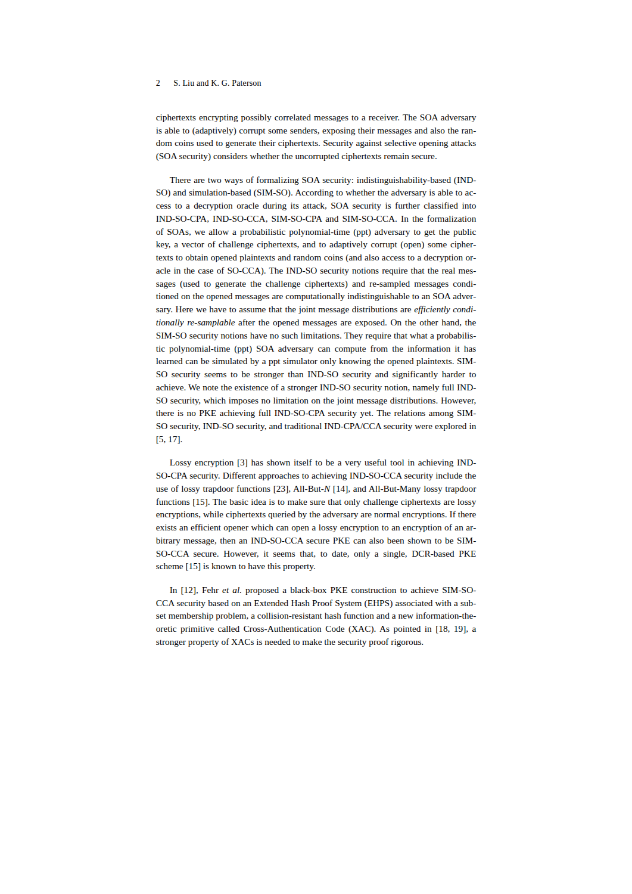2 S. Liu and K. G. Paterson
ciphertexts encrypting possibly correlated messages to a receiver. The SOA adversary is able to (adaptively) corrupt some senders, exposing their messages and also the random coins used to generate their ciphertexts. Security against selective opening attacks (SOA security) considers whether the uncorrupted ciphertexts remain secure.
There are two ways of formalizing SOA security: indistinguishability-based (IND-SO) and simulation-based (SIM-SO). According to whether the adversary is able to access to a decryption oracle during its attack, SOA security is further classified into IND-SO-CPA, IND-SO-CCA, SIM-SO-CPA and SIM-SO-CCA. In the formalization of SOAs, we allow a probabilistic polynomial-time (ppt) adversary to get the public key, a vector of challenge ciphertexts, and to adaptively corrupt (open) some ciphertexts to obtain opened plaintexts and random coins (and also access to a decryption oracle in the case of SO-CCA). The IND-SO security notions require that the real messages (used to generate the challenge ciphertexts) and re-sampled messages conditioned on the opened messages are computationally indistinguishable to an SOA adversary. Here we have to assume that the joint message distributions are efficiently conditionally re-samplable after the opened messages are exposed. On the other hand, the SIM-SO security notions have no such limitations. They require that what a probabilistic polynomial-time (ppt) SOA adversary can compute from the information it has learned can be simulated by a ppt simulator only knowing the opened plaintexts. SIM-SO security seems to be stronger than IND-SO security and significantly harder to achieve. We note the existence of a stronger IND-SO security notion, namely full IND-SO security, which imposes no limitation on the joint message distributions. However, there is no PKE achieving full IND-SO-CPA security yet. The relations among SIM-SO security, IND-SO security, and traditional IND-CPA/CCA security were explored in [5, 17].
Lossy encryption [3] has shown itself to be a very useful tool in achieving IND-SO-CPA security. Different approaches to achieving IND-SO-CCA security include the use of lossy trapdoor functions [23], All-But-N [14], and All-But-Many lossy trapdoor functions [15]. The basic idea is to make sure that only challenge ciphertexts are lossy encryptions, while ciphertexts queried by the adversary are normal encryptions. If there exists an efficient opener which can open a lossy encryption to an encryption of an arbitrary message, then an IND-SO-CCA secure PKE can also been shown to be SIM-SO-CCA secure. However, it seems that, to date, only a single, DCR-based PKE scheme [15] is known to have this property.
In [12], Fehr et al. proposed a black-box PKE construction to achieve SIM-SO-CCA security based on an Extended Hash Proof System (EHPS) associated with a subset membership problem, a collision-resistant hash function and a new information-theoretic primitive called Cross-Authentication Code (XAC). As pointed in [18, 19], a stronger property of XACs is needed to make the security proof rigorous.